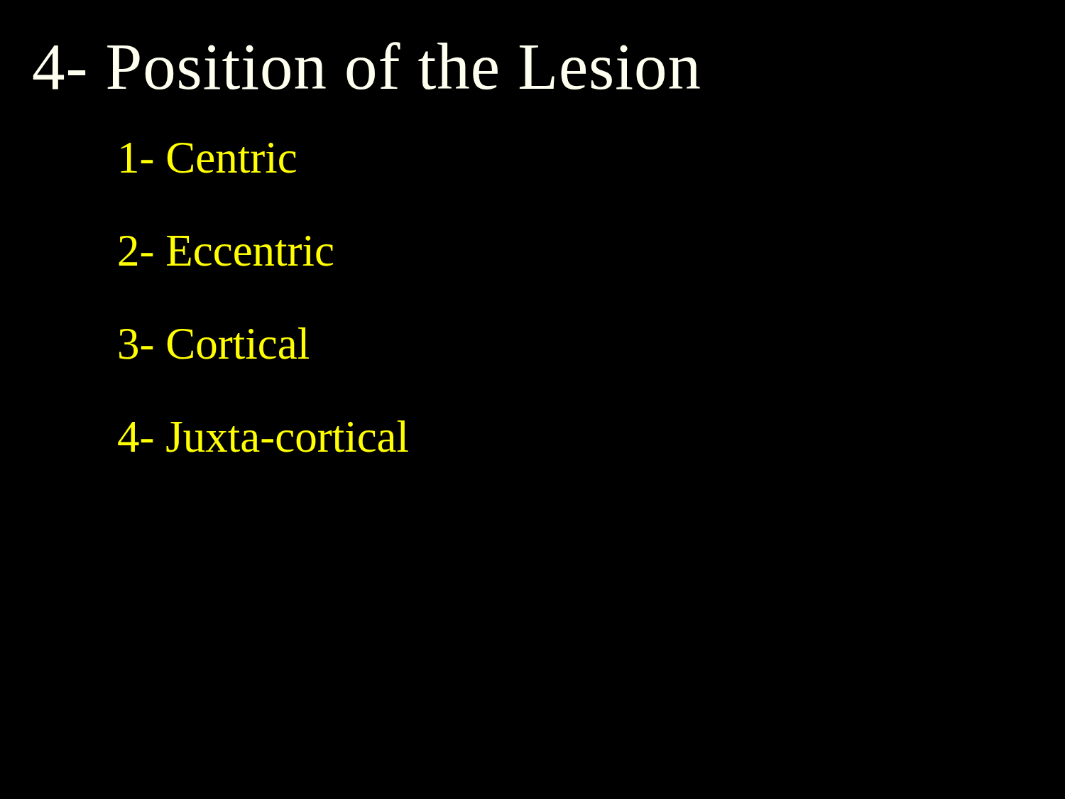4- Position of the Lesion
1- Centric
2- Eccentric
3- Cortical
4- Juxta-cortical